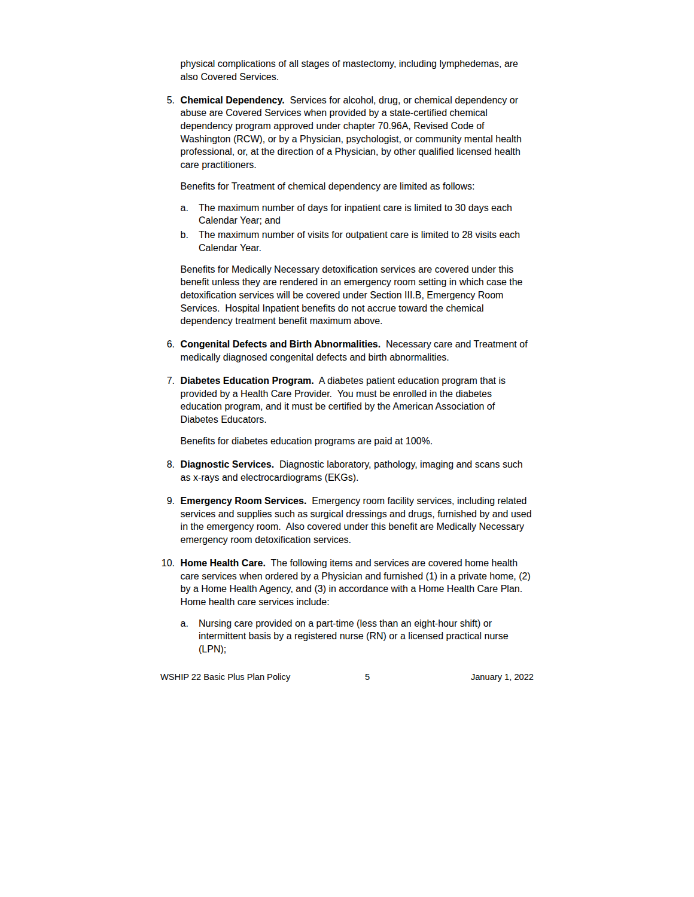physical complications of all stages of mastectomy, including lymphedemas, are also Covered Services.
5. Chemical Dependency. Services for alcohol, drug, or chemical dependency or abuse are Covered Services when provided by a state-certified chemical dependency program approved under chapter 70.96A, Revised Code of Washington (RCW), or by a Physician, psychologist, or community mental health professional, or, at the direction of a Physician, by other qualified licensed health care practitioners.
Benefits for Treatment of chemical dependency are limited as follows:
a. The maximum number of days for inpatient care is limited to 30 days each Calendar Year; and
b. The maximum number of visits for outpatient care is limited to 28 visits each Calendar Year.
Benefits for Medically Necessary detoxification services are covered under this benefit unless they are rendered in an emergency room setting in which case the detoxification services will be covered under Section III.B, Emergency Room Services. Hospital Inpatient benefits do not accrue toward the chemical dependency treatment benefit maximum above.
6. Congenital Defects and Birth Abnormalities. Necessary care and Treatment of medically diagnosed congenital defects and birth abnormalities.
7. Diabetes Education Program. A diabetes patient education program that is provided by a Health Care Provider. You must be enrolled in the diabetes education program, and it must be certified by the American Association of Diabetes Educators.
Benefits for diabetes education programs are paid at 100%.
8. Diagnostic Services. Diagnostic laboratory, pathology, imaging and scans such as x-rays and electrocardiograms (EKGs).
9. Emergency Room Services. Emergency room facility services, including related services and supplies such as surgical dressings and drugs, furnished by and used in the emergency room. Also covered under this benefit are Medically Necessary emergency room detoxification services.
10. Home Health Care. The following items and services are covered home health care services when ordered by a Physician and furnished (1) in a private home, (2) by a Home Health Agency, and (3) in accordance with a Home Health Care Plan. Home health care services include:
a. Nursing care provided on a part-time (less than an eight-hour shift) or intermittent basis by a registered nurse (RN) or a licensed practical nurse (LPN);
WSHIP 22 Basic Plus Plan Policy 5 January 1, 2022